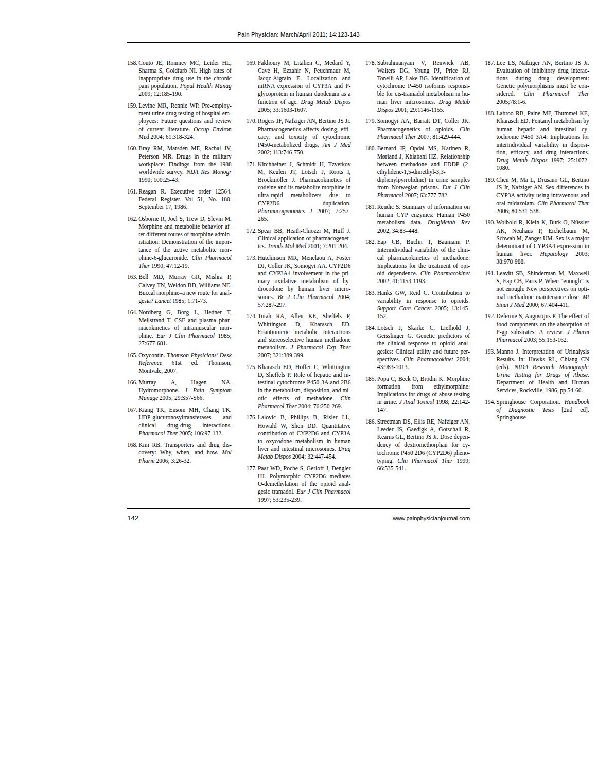Pain Physician: March/April 2011; 14:123-143
158 Couto JE, Romney MC, Leider HL, Sharma S, Goldfarb NI. High rates of inappropriate drug use in the chronic pain population. Popul Health Manag 2009; 12:185-190.
159 Levine MR, Rennie WP. Pre-employment urine drug testing of hospital employees: Future questions and review of current literature. Occup Environ Med 2004; 61:318-324.
160 Bray RM, Marsden ME, Rachal JV, Peterson MR. Drugs in the military workplace: Findings from the 1988 worldwide survey. NDA Res Monogr 1990; 100:25-43.
161 Reagan R. Executive order 12564. Federal Register. Vol 51, No. 180. September 17, 1986.
162 Osborne R, Joel S, Trew D, Slevin M. Morphine and metabolite behavior after different routes of morphine administration: Demonstration of the importance of the active metabolite morphine-6-glucuronide. Clin Pharmacol Ther 1990; 47:12-19.
163 Bell MD, Murray GR, Mishra P, Calvey TN, Weldon BD, Williams NE. Buccal morphine–a new route for analgesia? Lancet 1985; 1:71-73.
164 Nordberg G, Borg L, Hedner T, Mellstrand T. CSF and plasma pharmacokinetics of intramuscular morphine. Eur J Clin Pharmacol 1985; 27:677-681.
165 Oxycontin. Thomson Physicians’ Desk Reference 61st ed. Thomson, Montvale, 2007.
166 Murray A, Hagen NA. Hydromorphone. J Pain Symptom Manage 2005; 29:S57-S66.
167 Kiang TK, Ensom MH, Chang TK. UDP-glucuronosyltransferases and clinical drug-drug interactions. Pharmacol Ther 2005; 106:97-132.
168 Kim RB. Transporters and drug discovery: Why, when, and how. Mol Pharm 2006; 3:26-32.
169 Fakhoury M, Litalien C, Medard Y, Cavé H, Ezzahir N, Peuchmaur M, Jacqz-Aigrain E. Localization and mRNA expression of CYP3A and P-glycoprotein in human duodenum as a function of age. Drug Metab Dispos 2005; 33:1603-1607.
170 Rogers JF, Nafziger AN, Bertino JS Jr. Pharmacogenetics affects dosing, efficacy, and toxicity of cytochrome P450-metabolized drugs. Am J Med 2002; 113:746-750.
171 Kirchheiner J, Schmidt H, Tzvetkov M, Keulen JT, Lötsch J, Roots I, Brockmöller J. Pharmacokinetics of codeine and its metabolite morphine in ultra-rapid metabolizers due to CYP2D6 duplication. Pharmacogenomics J 2007; 7:257-265.
172 Spear BB, Heath-Chiozzi M, Huff J. Clinical application of pharmacogenetics. Trends Mol Med 2001; 7:201-204.
173 Hutchinson MR, Menelaou A, Foster DJ, Coller JK, Somogyi AA. CYP2D6 and CYP3A4 involvement in the primary oxidative metabolism of hydrocodone by human liver microsomes. Br J Clin Pharmacol 2004; 57:287-297.
174 Totah RA, Allen KE, Sheffels P, Whittington D, Kharasch ED. Enantiomeric metabolic interactions and stereoselective human methadone metabolism. J Pharmacol Exp Ther 2007; 321:389-399.
175 Kharasch ED, Hoffer C, Whittington D, Sheffels P. Role of hepatic and intestinal cytochrome P450 3A and 2B6 in the metabolism, disposition, and miotic effects of methadone. Clin Pharmacol Ther 2004; 76:250-269.
176 Lalovic B, Phillips B, Risler LL, Howald W, Shen DD. Quantitative contribution of CYP2D6 and CYP3A to oxycodone metabolism in human liver and intestinal microsomes. Drug Metab Dispos 2004; 32:447-454.
177 Paar WD, Poche S, Gerloff J, Dengler HJ. Polymorphic CYP2D6 mediates O-demethylation of the opioid analgesic tramadol. Eur J Clin Pharmacol 1997; 53:235-239.
178 Subrahmanyam V, Renwick AB, Walters DG, Young PJ, Price RJ, Tonelli AP, Lake BG. Identification of cytochrome P-450 isoforms responsible for cis-tramadol metabolism in human liver microsomes. Drug Metab Dispos 2001; 29:1146-1155.
179 Somogyi AA, Barratt DT, Coller JK. Pharmacogenetics of opioids. Clin Pharmacol Ther 2007; 81:429-444.
180 Bernard JP, Opdal MS, Karinen R, Mørland J, Khiabani HZ. Relationship between methadone and EDDP (2-ethylidene-1,5-dimethyl-3,3-diphenylpyrrolidine) in urine samples from Norwegian prisons. Eur J Clin Pharmacol 2007; 63:777-782.
181 Rendic S. Summary of information on human CYP enzymes: Human P450 metabolism data. DrugMetab Rev 2002; 34:83–448.
182 Eap CB, Buclin T, Baumann P. Interindividual variability of the clinical pharmacokinetics of methadone: Implications for the treatment of opioid dependence. Clin Pharmacokinet 2002; 41:1153-1193.
183 Hanks GW, Reid C. Contribution to variability in response to opioids. Support Care Cancer 2005; 13:145-152.
184 Lotsch J, Skarke C, Liefhold J, Geisslinger G. Genetic predictors of the clinical response to opioid analgesics: Clinical utility and future perspectives. Clin Pharmacokinet 2004; 43:983-1013.
185 Popa C, Beck O, Brodin K. Morphine formation from ethylmorphine: Implications for drugs-of-abuse testing in urine. J Anal Toxicol 1998; 22:142-147.
186 Streetman DS, Ellis RE, Nafziger AN, Leeder JS, Gaedigk A, Gotschall R, Kearns GL, Bertino JS Jr. Dose dependency of dextromethorphan for cytochrome P450 2D6 (CYP2D6) phenotyping. Clin Pharmacol Ther 1999; 66:535-541.
187 Lee LS, Nafziger AN, Bertino JS Jr. Evaluation of inhibitory drug interactions during drug development: Genetic polymorphisms must be considered. Clin Pharmacol Ther 2005;78:1-6.
188 Labroo RB, Paine MF, Thummel KE, Kharasch ED. Fentanyl metabolism by human hepatic and intestinal cytochrome P450 3A4: Implications for interindividual variability in disposition, efficacy, and drug interactions. Drug Metab Dispos 1997; 25:1072-1080.
189 Chen M, Ma L, Drusano GL, Bertino JS Jr, Nafziger AN. Sex differences in CYP3A activity using intravenous and oral midazolam. Clin Pharmacol Ther 2006; 80:531-538.
190 Wolbold R, Klein K, Burk O, Nüssler AK, Neuhaus P, Eichelbaum M, Schwab M, Zanger UM. Sex is a major determinant of CYP3A4 expression in human liver. Hepatology 2003; 38:978-988.
191 Leavitt SB, Shinderman M, Maxwell S, Eap CB, Paris P. When “enough” is not enough: New perspectives on optimal methadone maintenance dose. Mt Sinai J Med 2000; 67:404-411.
192 Deferme S, Augustijns P. The effect of food components on the absorption of P-gp substrates: A review. J Pharm Pharmacol 2003; 55:153-162.
193 Manno J. Interpretation of Urinalysis Results. In: Hawks RL, Chiang CN (eds). NIDA Research Monograph: Urine Testing for Drugs of Abuse. Department of Health and Human Services, Rockville, 1986, pp 54-60.
194 Springhouse Corporation. Handbook of Diagnostic Tests [2nd ed]. Springhouse
142
www.painphysicianjournal.com